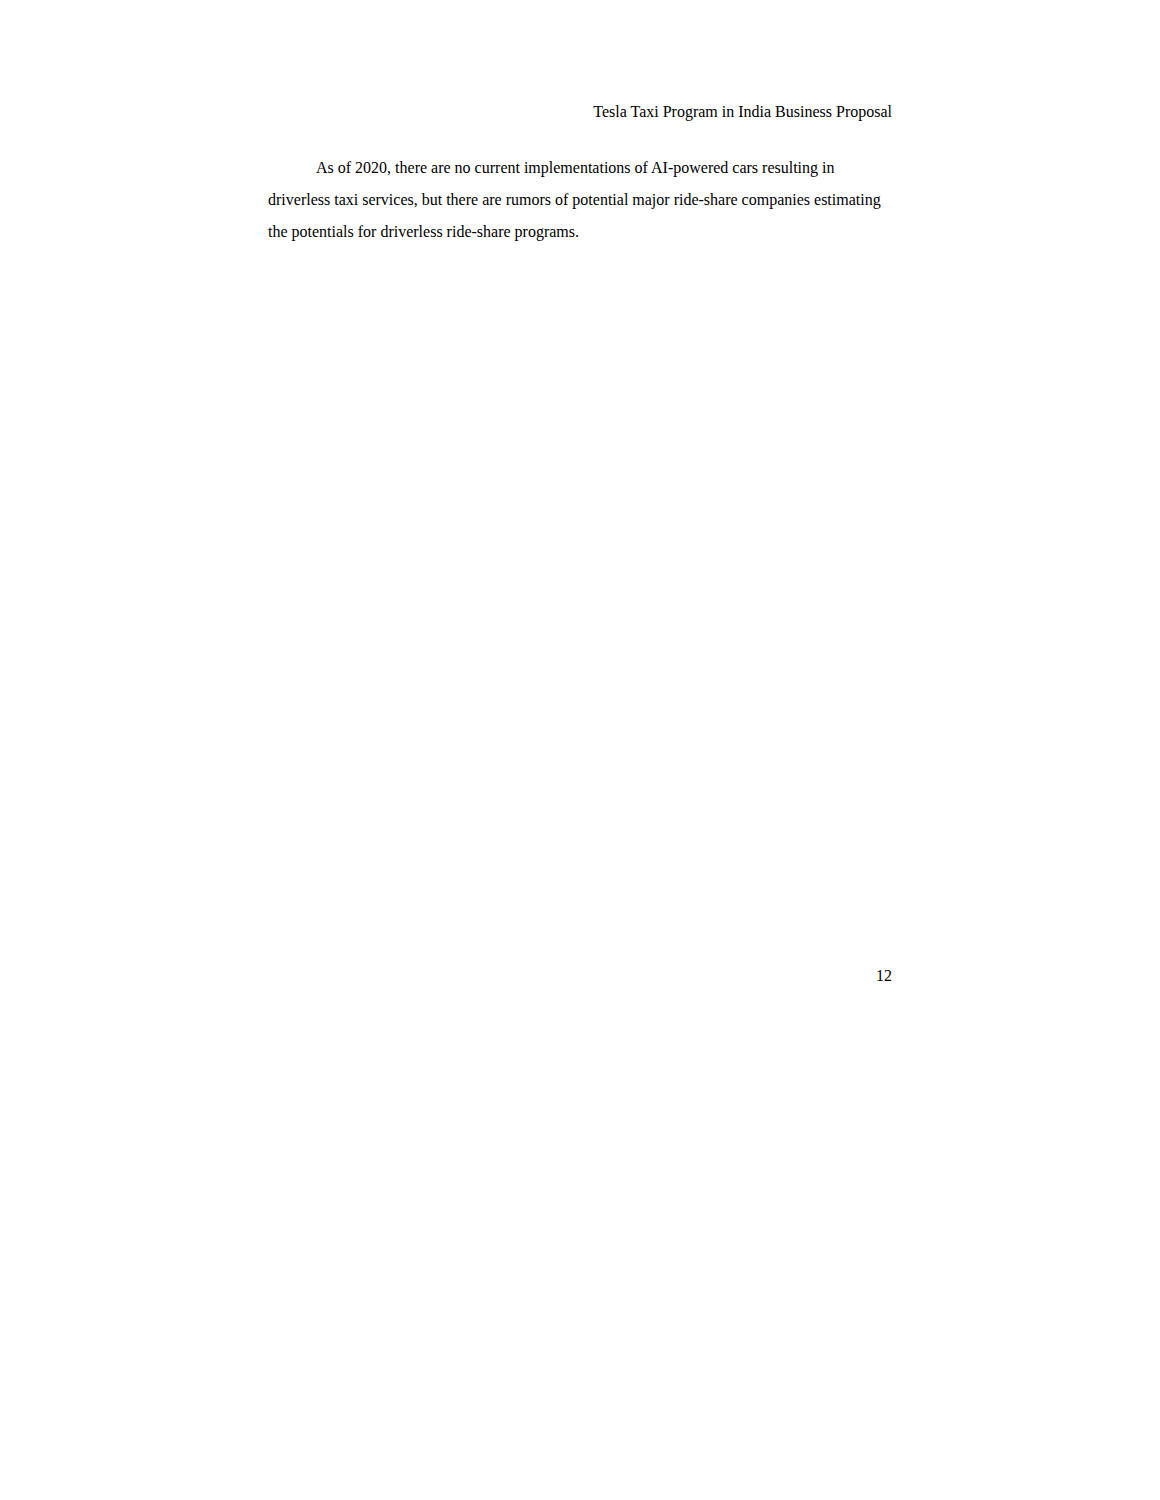Tesla Taxi Program in India Business Proposal
As of 2020, there are no current implementations of AI-powered cars resulting in driverless taxi services, but there are rumors of potential major ride-share companies estimating the potentials for driverless ride-share programs.
12